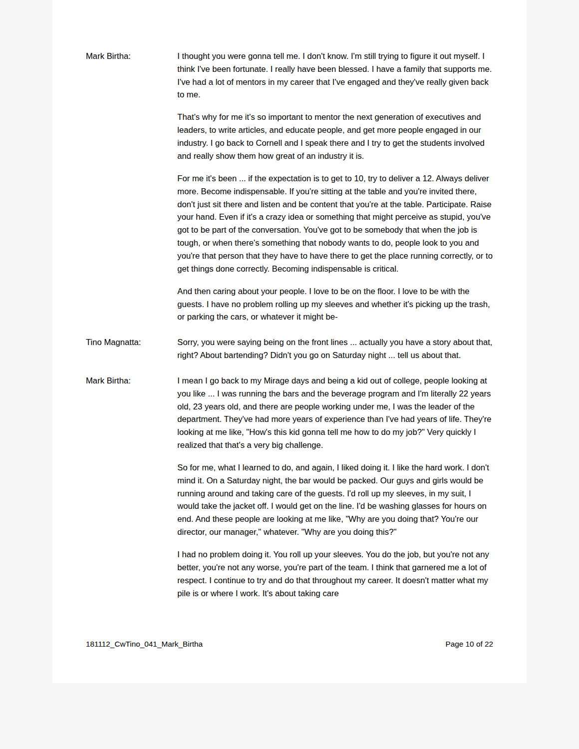Mark Birtha:
I thought you were gonna tell me. I don't know. I'm still trying to figure it out myself. I think I've been fortunate. I really have been blessed. I have a family that supports me. I've had a lot of mentors in my career that I've engaged and they've really given back to me.
That's why for me it's so important to mentor the next generation of executives and leaders, to write articles, and educate people, and get more people engaged in our industry. I go back to Cornell and I speak there and I try to get the students involved and really show them how great of an industry it is.
For me it's been ... if the expectation is to get to 10, try to deliver a 12. Always deliver more. Become indispensable. If you're sitting at the table and you're invited there, don't just sit there and listen and be content that you're at the table. Participate. Raise your hand. Even if it's a crazy idea or something that might perceive as stupid, you've got to be part of the conversation. You've got to be somebody that when the job is tough, or when there's something that nobody wants to do, people look to you and you're that person that they have to have there to get the place running correctly, or to get things done correctly. Becoming indispensable is critical.
And then caring about your people. I love to be on the floor. I love to be with the guests. I have no problem rolling up my sleeves and whether it's picking up the trash, or parking the cars, or whatever it might be-
Tino Magnatta:
Sorry, you were saying being on the front lines ... actually you have a story about that, right? About bartending? Didn't you go on Saturday night ... tell us about that.
Mark Birtha:
I mean I go back to my Mirage days and being a kid out of college, people looking at you like ... I was running the bars and the beverage program and I'm literally 22 years old, 23 years old, and there are people working under me, I was the leader of the department. They've had more years of experience than I've had years of life. They're looking at me like, "How's this kid gonna tell me how to do my job?" Very quickly I realized that that's a very big challenge.
So for me, what I learned to do, and again, I liked doing it. I like the hard work. I don't mind it. On a Saturday night, the bar would be packed. Our guys and girls would be running around and taking care of the guests. I'd roll up my sleeves, in my suit, I would take the jacket off. I would get on the line. I'd be washing glasses for hours on end. And these people are looking at me like, "Why are you doing that? You're our director, our manager," whatever. "Why are you doing this?"
I had no problem doing it. You roll up your sleeves. You do the job, but you're not any better, you're not any worse, you're part of the team. I think that garnered me a lot of respect. I continue to try and do that throughout my career. It doesn't matter what my pile is or where I work. It's about taking care
181112_CwTino_041_Mark_Birtha Page 10 of 22